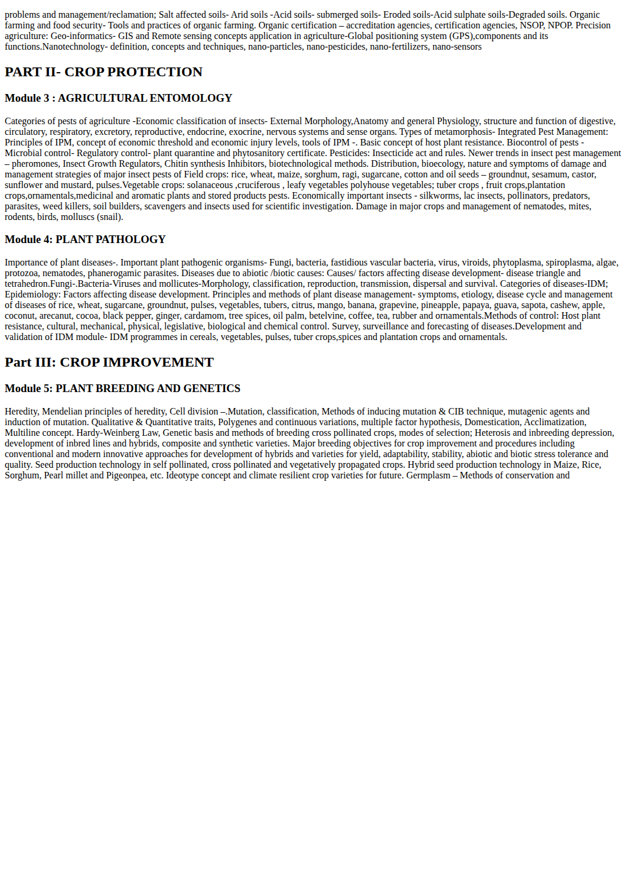problems and management/reclamation; Salt affected soils- Arid soils -Acid soils- submerged soils- Eroded soils-Acid sulphate soils-Degraded soils. Organic farming and food security- Tools and practices of organic farming. Organic certification – accreditation agencies, certification agencies, NSOP, NPOP. Precision agriculture: Geo-informatics- GIS and Remote sensing concepts application in agriculture-Global positioning system (GPS),components and its functions.Nanotechnology- definition, concepts and techniques, nano-particles, nano-pesticides, nano-fertilizers, nano-sensors
PART II- CROP PROTECTION
Module 3 : AGRICULTURAL ENTOMOLOGY
Categories of pests of agriculture -Economic classification of insects- External Morphology,Anatomy and general Physiology, structure and function of digestive, circulatory, respiratory, excretory, reproductive, endocrine, exocrine, nervous systems and sense organs. Types of metamorphosis- Integrated Pest Management: Principles of IPM, concept of economic threshold and economic injury levels, tools of IPM -. Basic concept of host plant resistance. Biocontrol of pests -Microbial control- Regulatory control- plant quarantine and phytosanitory certificate. Pesticides: Insecticide act and rules. Newer trends in insect pest management – pheromones, Insect Growth Regulators, Chitin synthesis Inhibitors, biotechnological methods. Distribution, bioecology, nature and symptoms of damage and management strategies of major insect pests of Field crops: rice, wheat, maize, sorghum, ragi, sugarcane, cotton and oil seeds – groundnut, sesamum, castor, sunflower and mustard, pulses.Vegetable crops: solanaceous ,cruciferous , leafy vegetables polyhouse vegetables; tuber crops , fruit crops,plantation crops,ornamentals,medicinal and aromatic plants and stored products pests. Economically important insects - silkworms, lac insects, pollinators, predators, parasites, weed killers, soil builders, scavengers and insects used for scientific investigation. Damage in major crops and management of nematodes, mites, rodents, birds, molluscs (snail).
Module 4: PLANT PATHOLOGY
Importance of plant diseases-. Important plant pathogenic organisms- Fungi, bacteria, fastidious vascular bacteria, virus, viroids, phytoplasma, spiroplasma, algae, protozoa, nematodes, phanerogamic parasites. Diseases due to abiotic /biotic causes: Causes/ factors affecting disease development- disease triangle and tetrahedron.Fungi-.Bacteria-Viruses and mollicutes-Morphology, classification, reproduction, transmission, dispersal and survival. Categories of diseases-IDM; Epidemiology: Factors affecting disease development. Principles and methods of plant disease management- symptoms, etiology, disease cycle and management of diseases of rice, wheat, sugarcane, groundnut, pulses, vegetables, tubers, citrus, mango, banana, grapevine, pineapple, papaya, guava, sapota, cashew, apple, coconut, arecanut, cocoa, black pepper, ginger, cardamom, tree spices, oil palm, betelvine, coffee, tea, rubber and ornamentals.Methods of control: Host plant resistance, cultural, mechanical, physical, legislative, biological and chemical control. Survey, surveillance and forecasting of diseases.Development and validation of IDM module- IDM programmes in cereals, vegetables, pulses, tuber crops,spices and plantation crops and ornamentals.
Part III: CROP IMPROVEMENT
Module 5: PLANT BREEDING AND GENETICS
Heredity, Mendelian principles of heredity, Cell division –.Mutation, classification, Methods of inducing mutation & CIB technique, mutagenic agents and induction of mutation. Qualitative & Quantitative traits, Polygenes and continuous variations, multiple factor hypothesis, Domestication, Acclimatization, Multiline concept. Hardy-Weinberg Law, Genetic basis and methods of breeding cross pollinated crops, modes of selection; Heterosis and inbreeding depression, development of inbred lines and hybrids, composite and synthetic varieties. Major breeding objectives for crop improvement and procedures including conventional and modern innovative approaches for development of hybrids and varieties for yield, adaptability, stability, abiotic and biotic stress tolerance and quality. Seed production technology in self pollinated, cross pollinated and vegetatively propagated crops. Hybrid seed production technology in Maize, Rice, Sorghum, Pearl millet and Pigeonpea, etc. Ideotype concept and climate resilient crop varieties for future. Germplasm – Methods of conservation and